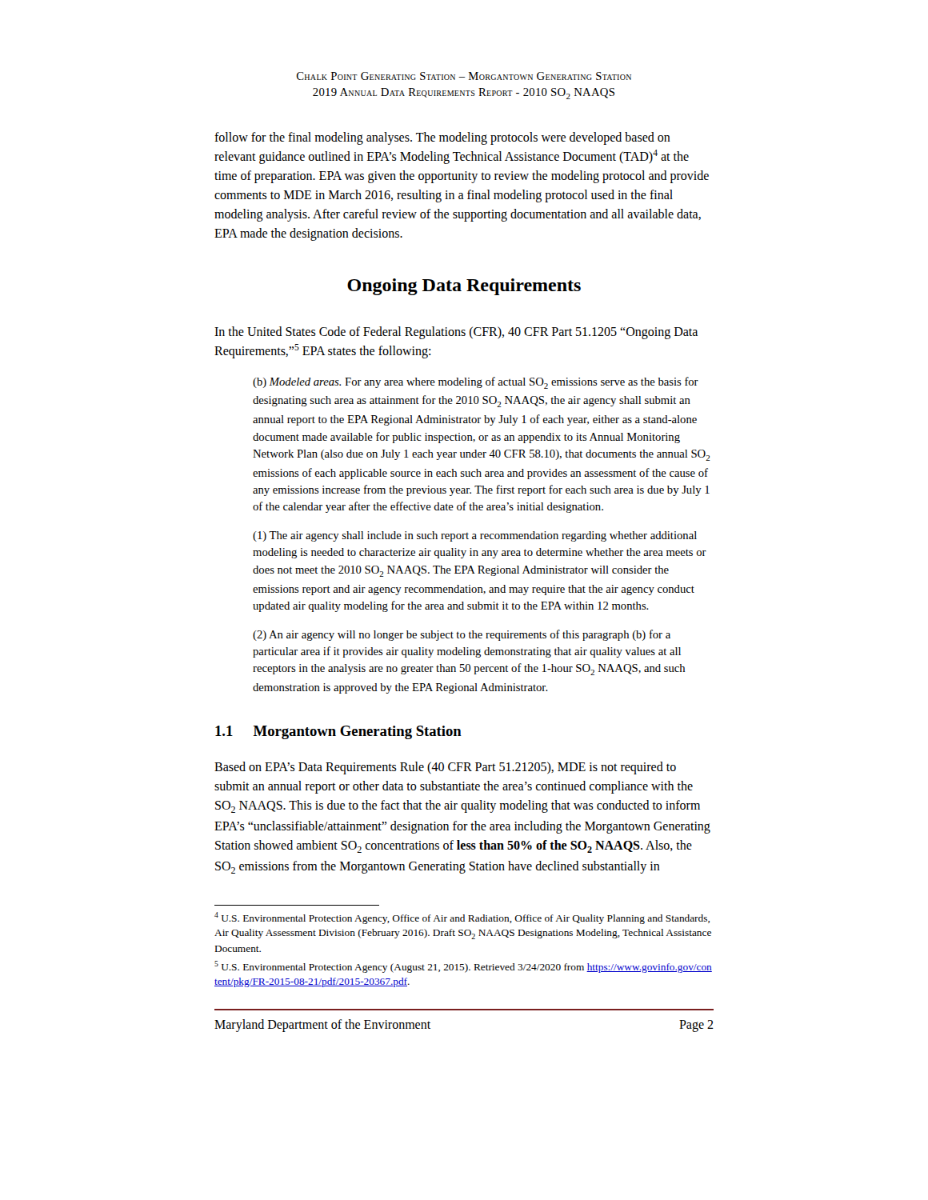Chalk Point Generating Station – Morgantown Generating Station 2019 Annual Data Requirements Report - 2010 SO2 NAAQS
follow for the final modeling analyses. The modeling protocols were developed based on relevant guidance outlined in EPA’s Modeling Technical Assistance Document (TAD)4 at the time of preparation. EPA was given the opportunity to review the modeling protocol and provide comments to MDE in March 2016, resulting in a final modeling protocol used in the final modeling analysis. After careful review of the supporting documentation and all available data, EPA made the designation decisions.
Ongoing Data Requirements
In the United States Code of Federal Regulations (CFR), 40 CFR Part 51.1205 “Ongoing Data Requirements,”5 EPA states the following:
(b) Modeled areas. For any area where modeling of actual SO2 emissions serve as the basis for designating such area as attainment for the 2010 SO2 NAAQS, the air agency shall submit an annual report to the EPA Regional Administrator by July 1 of each year, either as a stand-alone document made available for public inspection, or as an appendix to its Annual Monitoring Network Plan (also due on July 1 each year under 40 CFR 58.10), that documents the annual SO2 emissions of each applicable source in each such area and provides an assessment of the cause of any emissions increase from the previous year. The first report for each such area is due by July 1 of the calendar year after the effective date of the area’s initial designation.
(1) The air agency shall include in such report a recommendation regarding whether additional modeling is needed to characterize air quality in any area to determine whether the area meets or does not meet the 2010 SO2 NAAQS. The EPA Regional Administrator will consider the emissions report and air agency recommendation, and may require that the air agency conduct updated air quality modeling for the area and submit it to the EPA within 12 months.
(2) An air agency will no longer be subject to the requirements of this paragraph (b) for a particular area if it provides air quality modeling demonstrating that air quality values at all receptors in the analysis are no greater than 50 percent of the 1-hour SO2 NAAQS, and such demonstration is approved by the EPA Regional Administrator.
1.1 Morgantown Generating Station
Based on EPA’s Data Requirements Rule (40 CFR Part 51.21205), MDE is not required to submit an annual report or other data to substantiate the area’s continued compliance with the SO2 NAAQS. This is due to the fact that the air quality modeling that was conducted to inform EPA’s “unclassifiable/attainment” designation for the area including the Morgantown Generating Station showed ambient SO2 concentrations of less than 50% of the SO2 NAAQS. Also, the SO2 emissions from the Morgantown Generating Station have declined substantially in
4 U.S. Environmental Protection Agency, Office of Air and Radiation, Office of Air Quality Planning and Standards, Air Quality Assessment Division (February 2016). Draft SO2 NAAQS Designations Modeling, Technical Assistance Document.
5 U.S. Environmental Protection Agency (August 21, 2015). Retrieved 3/24/2020 from https://www.govinfo.gov/content/pkg/FR-2015-08-21/pdf/2015-20367.pdf.
Maryland Department of the Environment
Page 2